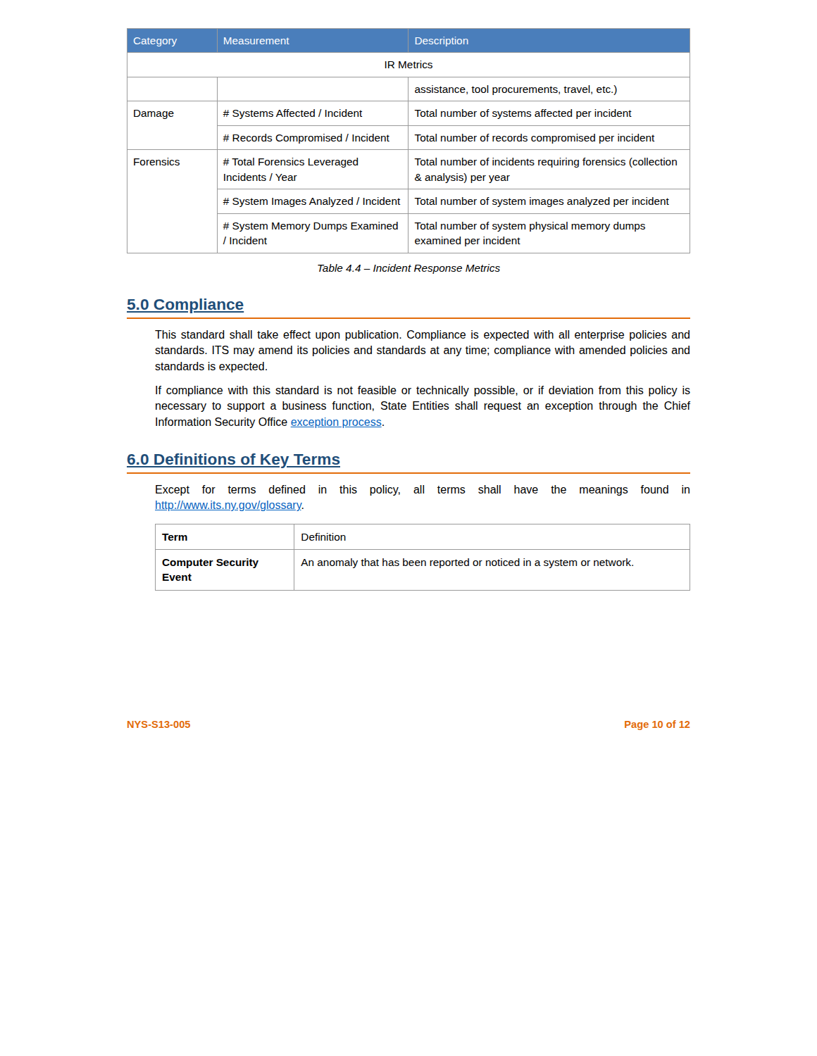| IR Metrics |
| Category | Measurement | Description |
| | | assistance, tool procurements, travel, etc.) |
| Damage | # Systems Affected / Incident | Total number of systems affected per incident |
| # Records Compromised / Incident | Total number of records compromised per incident |
| Forensics | # Total Forensics Leveraged Incidents / Year | Total number of incidents requiring forensics (collection & analysis) per year |
| # System Images Analyzed / Incident | Total number of system images analyzed per incident |
| # System Memory Dumps Examined / Incident | Total number of system physical memory dumps examined per incident |
Table 4.4 – Incident Response Metrics
5.0 Compliance
This standard shall take effect upon publication. Compliance is expected with all enterprise policies and standards. ITS may amend its policies and standards at any time; compliance with amended policies and standards is expected.
If compliance with this standard is not feasible or technically possible, or if deviation from this policy is necessary to support a business function, State Entities shall request an exception through the Chief Information Security Office exception process.
6.0 Definitions of Key Terms
Except for terms defined in this policy, all terms shall have the meanings found in http://www.its.ny.gov/glossary.
| Term | Definition |
| Computer Security Event | An anomaly that has been reported or noticed in a system or network. |
NYS-S13-005 Page 10 of 12